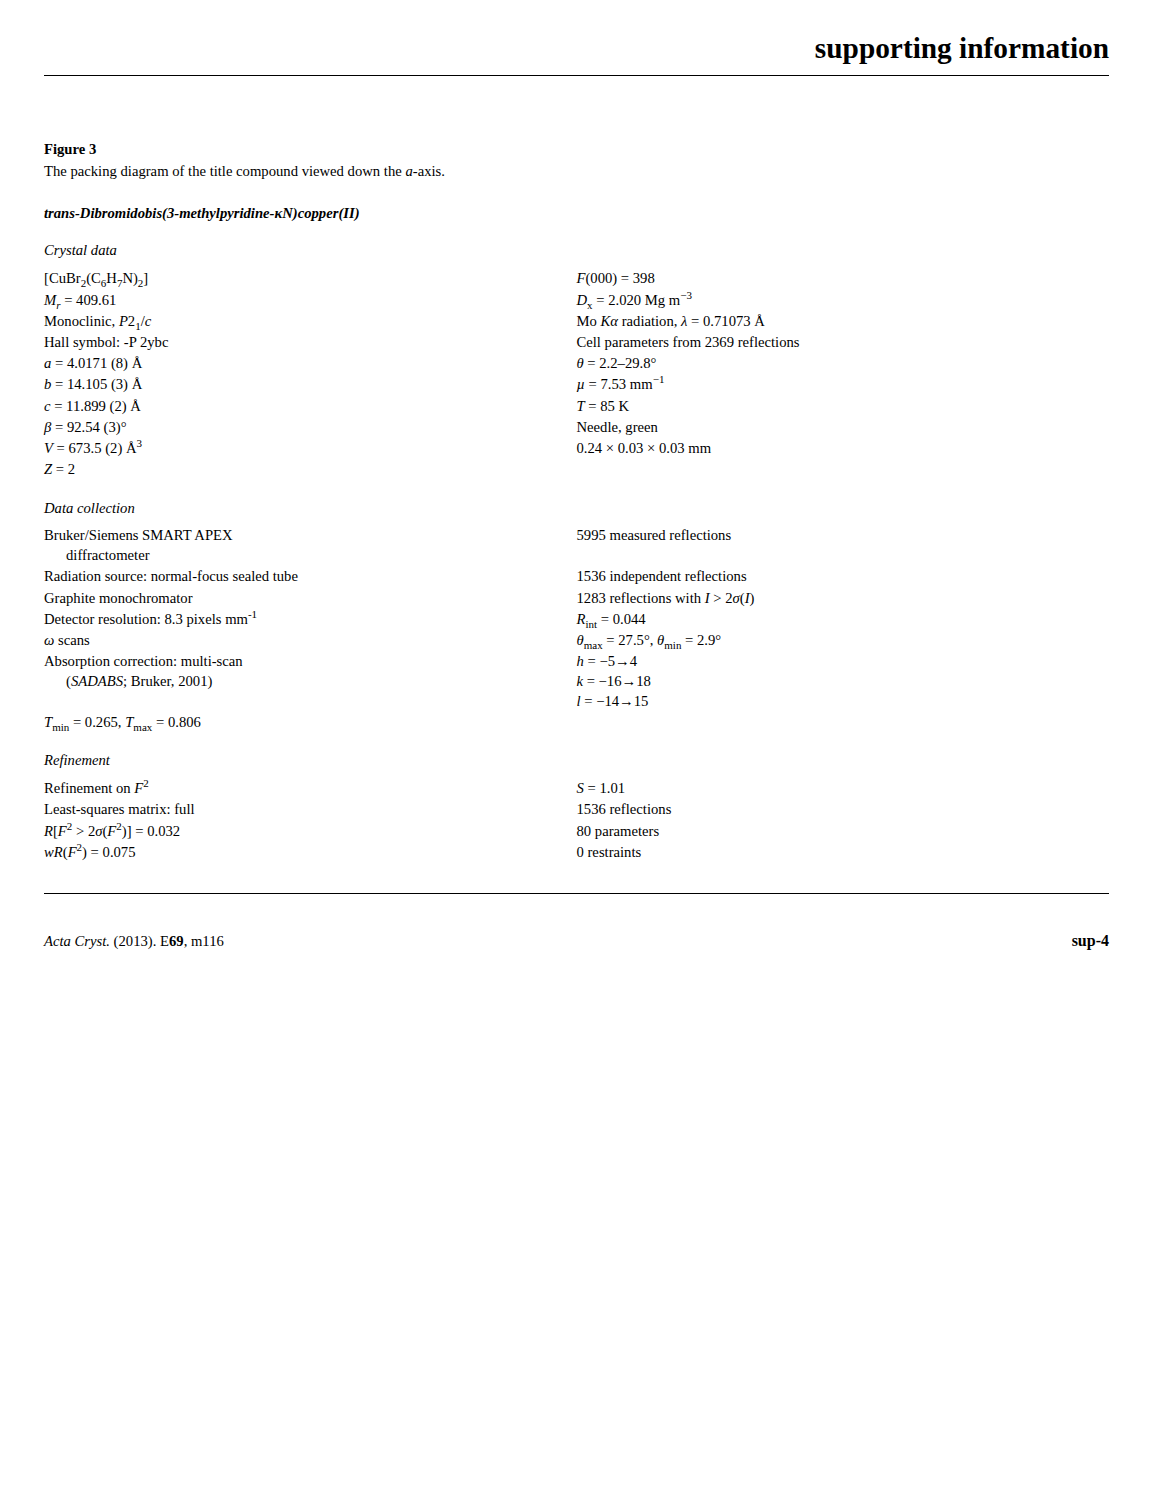supporting information
Figure 3
The packing diagram of the title compound viewed down the a-axis.
trans-Dibromidobis(3-methylpyridine-κN)copper(II)
Crystal data
| [CuBr 2 (C 6 H 7 N) 2 ] | F (000) = 398 |
| M r = 409.61 | D x = 2.020 Mg m −3 |
| Monoclinic, P 2 1 / c | Mo Kα radiation, λ = 0.71073 Å |
| Hall symbol: -P 2ybc | Cell parameters from 2369 reflections |
| a = 4.0171 (8) Å | θ = 2.2–29.8° |
| b = 14.105 (3) Å | µ = 7.53 mm −1 |
| c = 11.899 (2) Å | T = 85 K |
| β = 92.54 (3)° | Needle, green |
| V = 673.5 (2) Å 3 | 0.24 × 0.03 × 0.03 mm |
| Z = 2 | |
Data collection
| Bruker/Siemens SMART APEX diffractometer | 5995 measured reflections |
| Radiation source: normal-focus sealed tube | 1536 independent reflections |
| Graphite monochromator | 1283 reflections with I > 2 σ ( I ) |
| Detector resolution: 8.3 pixels mm -1 | R int = 0.044 |
| ω scans | θ max = 27.5°, θ min = 2.9° |
| Absorption correction: multi-scan ( SADABS ; Bruker, 2001) | h = −5→4 k = −16→18 l = −14→15 |
| T min = 0.265, T max = 0.806 | |
Refinement
| Refinement on F 2 | S = 1.01 |
| Least-squares matrix: full | 1536 reflections |
| R [ F 2 > 2 σ ( F 2 )] = 0.032 | 80 parameters |
| wR ( F 2 ) = 0.075 | 0 restraints |
Acta Cryst. (2013). E69, m116
sup-4